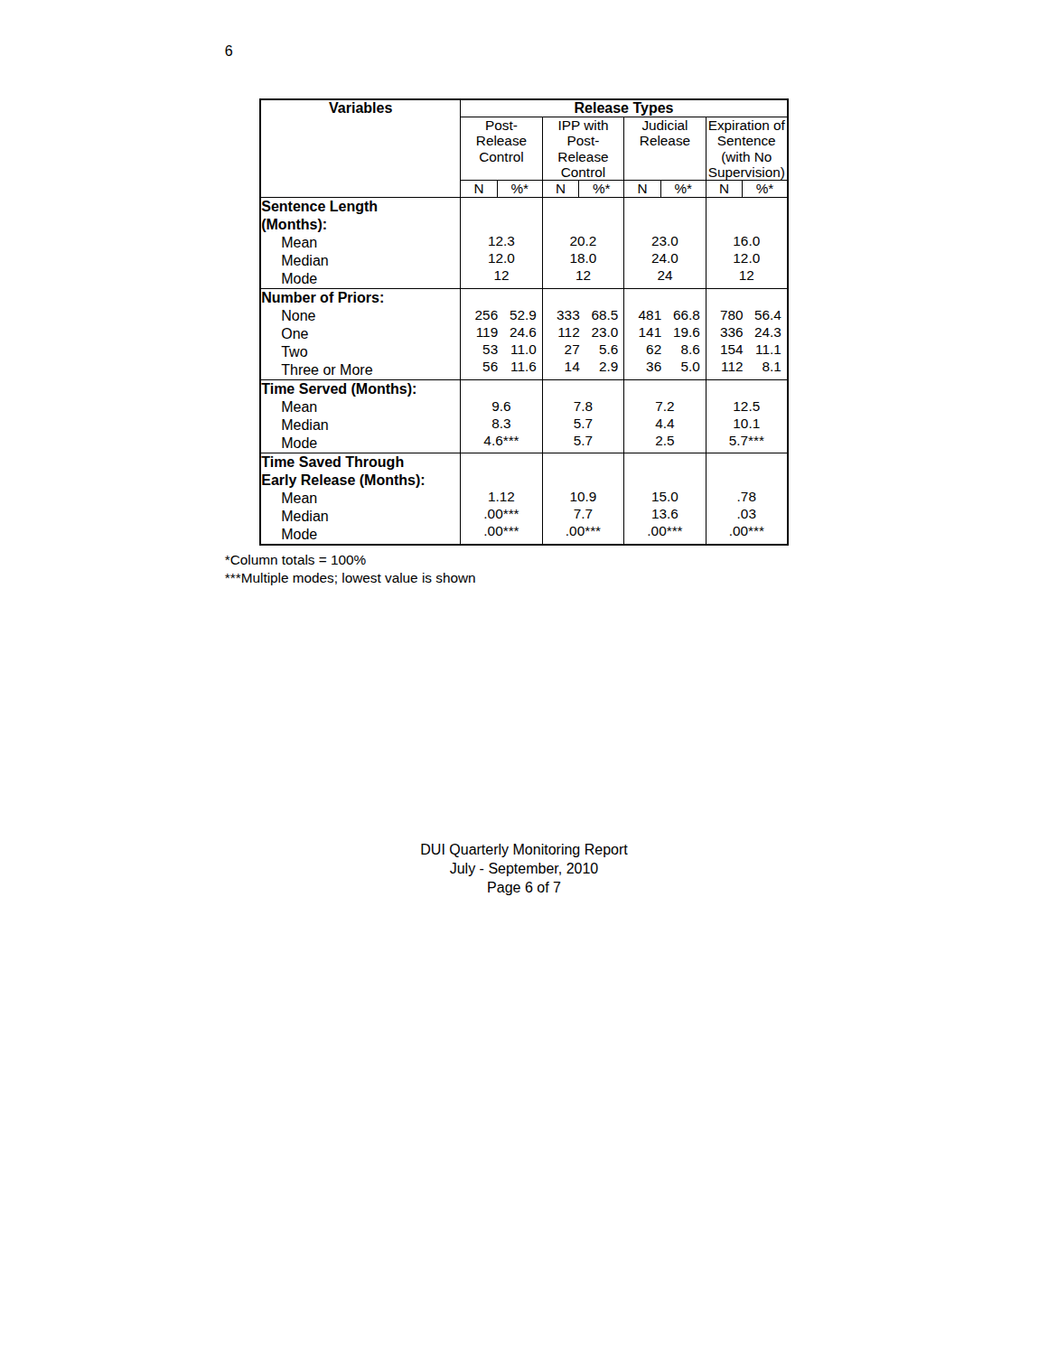6
| Variables | Release Types |
| Post- Release Control | IPP with Post- Release Control | Judicial Release | Expiration of Sentence (with No Supervision) |
| N | %* | N | %* | N | %* | N | %* |
| Sentence Length (Months): Mean Median Mode | 12.3 12.0 12 | 20.2 18.0 12 | 23.0 24.0 24 | 16.0 12.0 12 |
| Number of Priors: None One Two Three or More | / 256 / 52.9 / / 119 / 24.6 / / 53 / 11.0 / / 56 / 11.6 / | / 333 / 68.5 / / 112 / 23.0 / / 27 / 5.6 / / 14 / 2.9 / | / 481 / 66.8 / / 141 / 19.6 / / 62 / 8.6 / / 36 / 5.0 / | / 780 / 56.4 / / 336 / 24.3 / / 154 / 11.1 / / 112 / 8.1 / |
| Time Served (Months): Mean Median Mode | 9.6 8.3 4.6*** | 7.8 5.7 5.7 | 7.2 4.4 2.5 | 12.5 10.1 5.7*** |
| Time Saved Through Early Release (Months): Mean Median Mode | 1.12 .00*** .00*** | 10.9 7.7 .00*** | 15.0 13.6 .00*** | .78 .03 .00*** |
*Column totals = 100%
***Multiple modes; lowest value is shown
DUI Quarterly Monitoring Report
July - September, 2010
Page 6 of 7